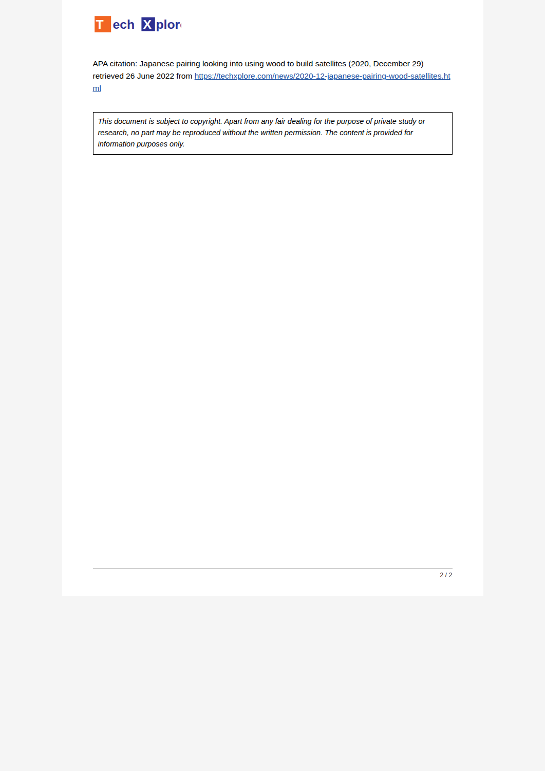APA citation: Japanese pairing looking into using wood to build satellites (2020, December 29) retrieved 26 June 2022 from https://techxplore.com/news/2020-12-japanese-pairing-wood-satellites.html
This document is subject to copyright. Apart from any fair dealing for the purpose of private study or research, no part may be reproduced without the written permission. The content is provided for information purposes only.
2 / 2